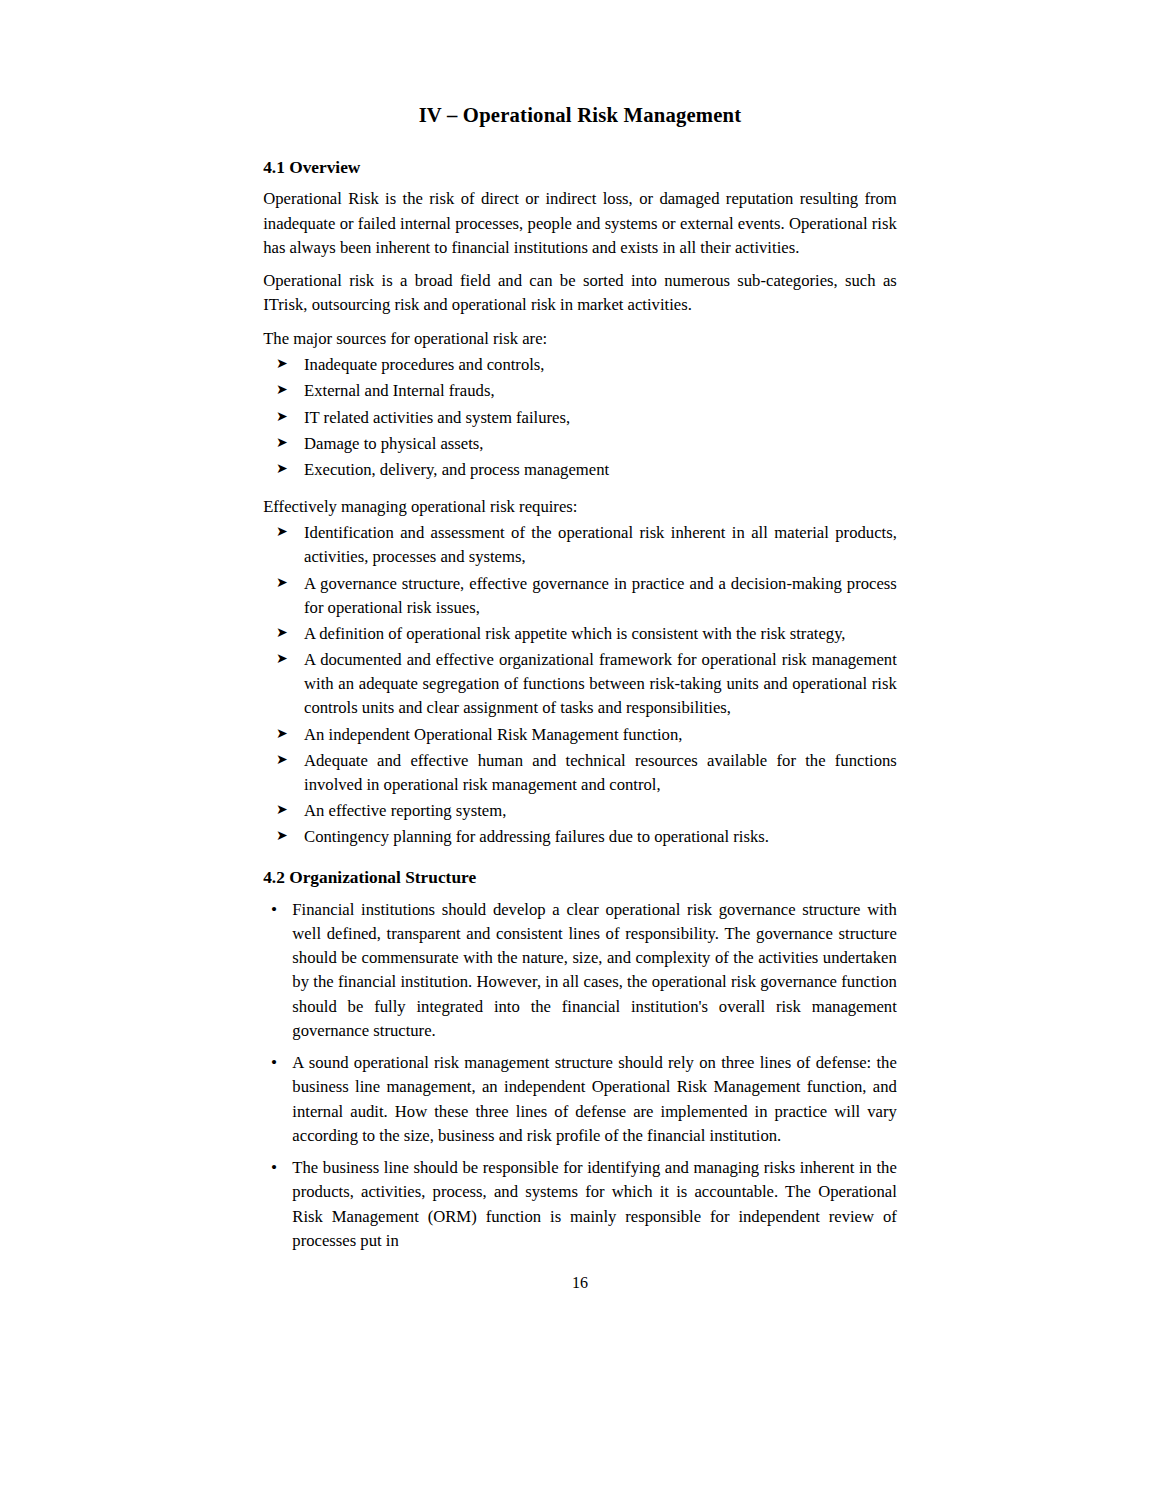IV – Operational Risk Management
4.1 Overview
Operational Risk is the risk of direct or indirect loss, or damaged reputation resulting from inadequate or failed internal processes, people and systems or external events. Operational risk has always been inherent to financial institutions and exists in all their activities.
Operational risk is a broad field and can be sorted into numerous sub-categories, such as ITrisk, outsourcing risk and operational risk in market activities.
The major sources for operational risk are:
Inadequate procedures and controls,
External and Internal frauds,
IT related activities and system failures,
Damage to physical assets,
Execution, delivery, and process management
Effectively managing operational risk requires:
Identification and assessment of the operational risk inherent in all material products, activities, processes and systems,
A governance structure, effective governance in practice and a decision-making process for operational risk issues,
A definition of operational risk appetite which is consistent with the risk strategy,
A documented and effective organizational framework for operational risk management with an adequate segregation of functions between risk-taking units and operational risk controls units and clear assignment of tasks and responsibilities,
An independent Operational Risk Management function,
Adequate and effective human and technical resources available for the functions involved in operational risk management and control,
An effective reporting system,
Contingency planning for addressing failures due to operational risks.
4.2 Organizational Structure
Financial institutions should develop a clear operational risk governance structure with well defined, transparent and consistent lines of responsibility. The governance structure should be commensurate with the nature, size, and complexity of the activities undertaken by the financial institution. However, in all cases, the operational risk governance function should be fully integrated into the financial institution's overall risk management governance structure.
A sound operational risk management structure should rely on three lines of defense: the business line management, an independent Operational Risk Management function, and internal audit. How these three lines of defense are implemented in practice will vary according to the size, business and risk profile of the financial institution.
The business line should be responsible for identifying and managing risks inherent in the products, activities, process, and systems for which it is accountable. The Operational Risk Management (ORM) function is mainly responsible for independent review of processes put in
16